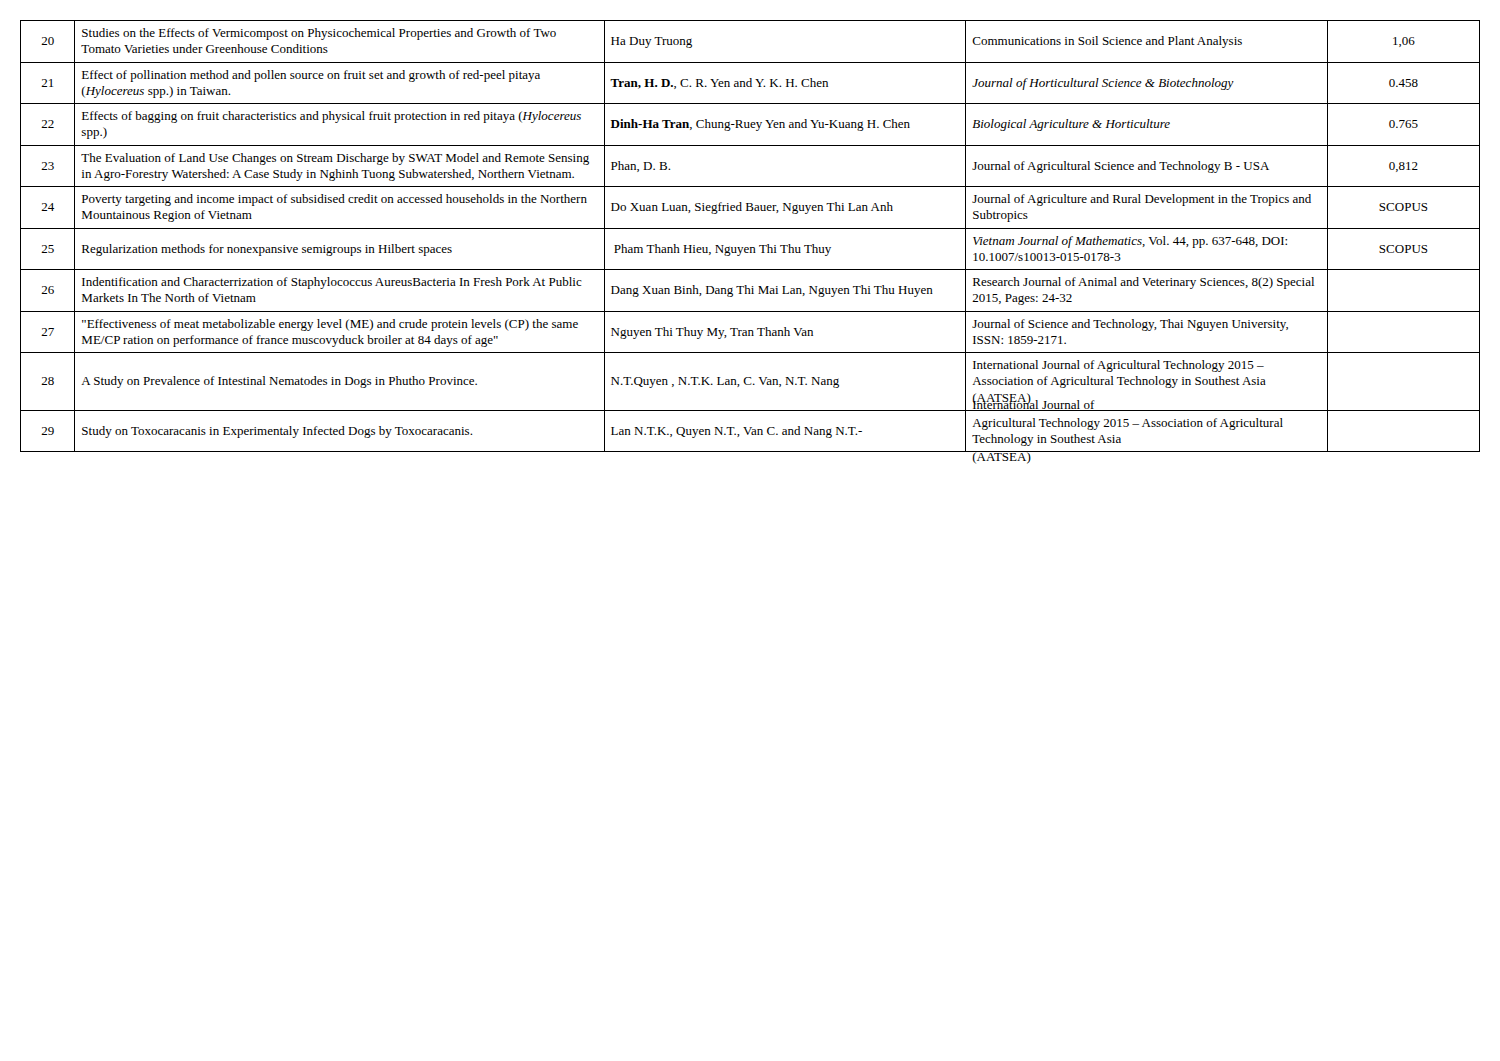| 20 | Studies on the Effects of Vermicompost on Physicochemical Properties and Growth of Two Tomato Varieties under Greenhouse Conditions | Ha Duy Truong | Communications in Soil Science and Plant Analysis | 1,06 |
| 21 | Effect of pollination method and pollen source on fruit set and growth of red-peel pitaya ( Hylocereus spp.) in Taiwan. | Tran, H. D. , C. R. Yen and Y. K. H. Chen | Journal of Horticultural Science & Biotechnology | 0.458 |
| 22 | Effects of bagging on fruit characteristics and physical fruit protection in red pitaya ( Hylocereus spp.) | Dinh-Ha Tran , Chung-Ruey Yen and Yu-Kuang H. Chen | Biological Agriculture & Horticulture | 0.765 |
| 23 | The Evaluation of Land Use Changes on Stream Discharge by SWAT Model and Remote Sensing in Agro-Forestry Watershed: A Case Study in Nghinh Tuong Subwatershed, Northern Vietnam. | Phan, D. B. | Journal of Agricultural Science and Technology B - USA | 0,812 |
| 24 | Poverty targeting and income impact of subsidised credit on accessed households in the Northern Mountainous Region of Vietnam | Do Xuan Luan, Siegfried Bauer, Nguyen Thi Lan Anh | Journal of Agriculture and Rural Development in the Tropics and Subtropics | SCOPUS |
| 25 | Regularization methods for nonexpansive semigroups in Hilbert spaces | Pham Thanh Hieu, Nguyen Thi Thu Thuy | Vietnam Journal of Mathematics , Vol. 44, pp. 637-648, DOI: 10.1007/s10013-015-0178-3 | SCOPUS |
| 26 | Indentification and Characterrization of Staphylococcus AureusBacteria In Fresh Pork At Public Markets In The North of Vietnam | Dang Xuan Binh, Dang Thi Mai Lan, Nguyen Thi Thu Huyen | Research Journal of Animal and Veterinary Sciences, 8(2) Special 2015, Pages: 24-32 | |
| 27 | "Effectiveness of meat metabolizable energy level (ME) and crude protein levels (CP) the same ME/CP ration on performance of france muscovyduck broiler at 84 days of age" | Nguyen Thi Thuy My, Tran Thanh Van | Journal of Science and Technology, Thai Nguyen University, ISSN: 1859-2171. | |
| 28 | A Study on Prevalence of Intestinal Nematodes in Dogs in Phutho Province. | N.T.Quyen , N.T.K. Lan, C. Van, N.T. Nang | International Journal of Agricultural Technology 2015 – Association of Agricultural Technology in Southest Asia (AATSEA) | |
| 29 | Study on Toxocaracanis in Experimentaly Infected Dogs by Toxocaracanis. | Lan N.T.K., Quyen N.T., Van C. and Nang N.T.- | International Journal of Agricultural Technology 2015 – Association of Agricultural Technology in Southest Asia (AATSEA) | |